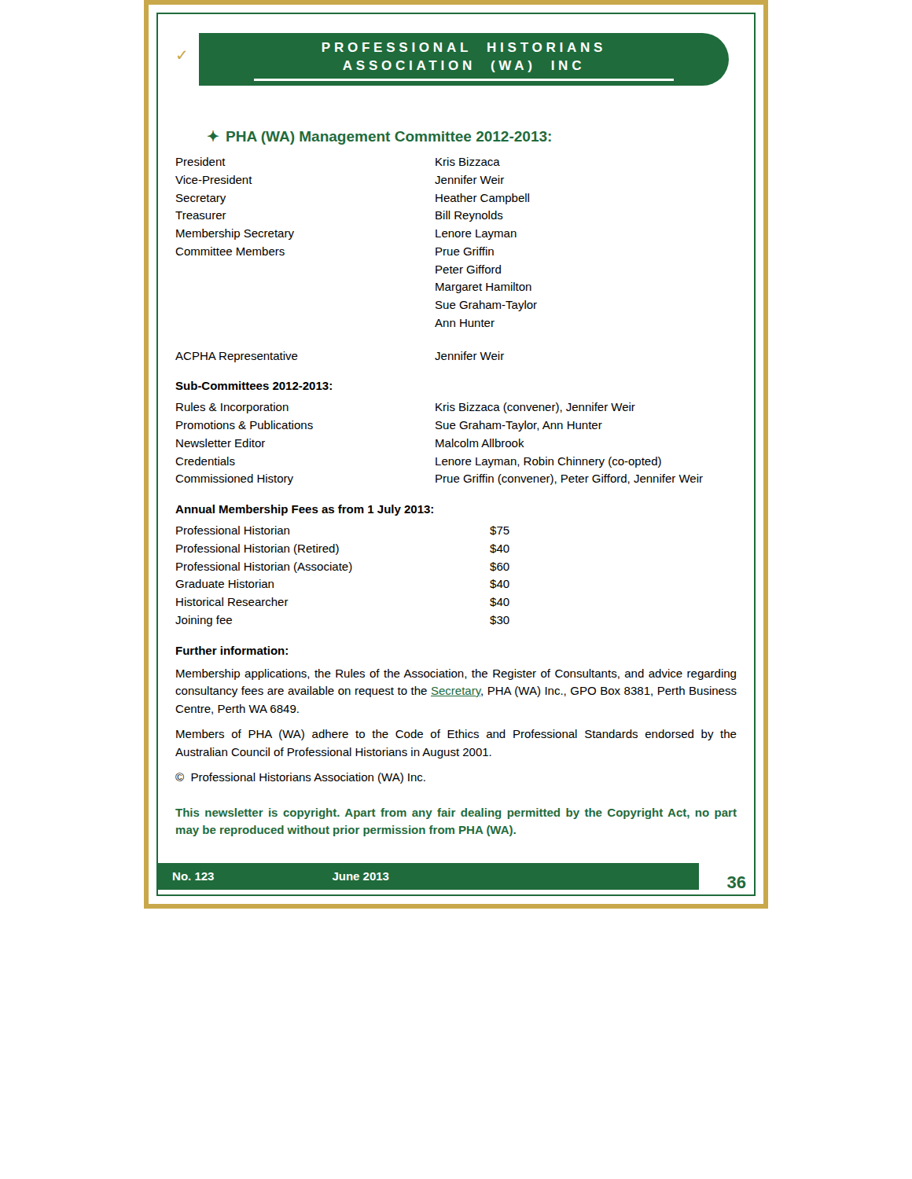✓
PROFESSIONAL HISTORIANS
ASSOCIATION (WA) INC
✦PHA (WA) Management Committee 2012-2013:
| President | Kris Bizzaca |
| Vice-President | Jennifer Weir |
| Secretary | Heather Campbell |
| Treasurer | Bill Reynolds |
| Membership Secretary | Lenore Layman |
| Committee Members | Prue Griffin |
| | Peter Gifford |
| | Margaret Hamilton |
| | Sue Graham-Taylor |
| | Ann Hunter |
| ACPHA Representative | Jennifer Weir |
Sub-Committees 2012-2013:
| Rules & Incorporation | Kris Bizzaca (convener), Jennifer Weir |
| Promotions & Publications | Sue Graham-Taylor, Ann Hunter |
| Newsletter Editor | Malcolm Allbrook |
| Credentials | Lenore Layman, Robin Chinnery (co-opted) |
| Commissioned History | Prue Griffin (convener), Peter Gifford, Jennifer Weir |
Annual Membership Fees as from 1 July 2013:
| Professional Historian | $75 |
| Professional Historian (Retired) | $40 |
| Professional Historian (Associate) | $60 |
| Graduate Historian | $40 |
| Historical Researcher | $40 |
| Joining fee | $30 |
Further information:
Membership applications, the Rules of the Association, the Register of Consultants, and advice regarding consultancy fees are available on request to the Secretary, PHA (WA) Inc., GPO Box 8381, Perth Business Centre, Perth WA 6849.
Members of PHA (WA) adhere to the Code of Ethics and Professional Standards endorsed by the Australian Council of Professional Historians in August 2001.
© Professional Historians Association (WA) Inc.
This newsletter is copyright. Apart from any fair dealing permitted by the Copyright Act, no part may be reproduced without prior permission from PHA (WA).
No. 123 June 2013
36